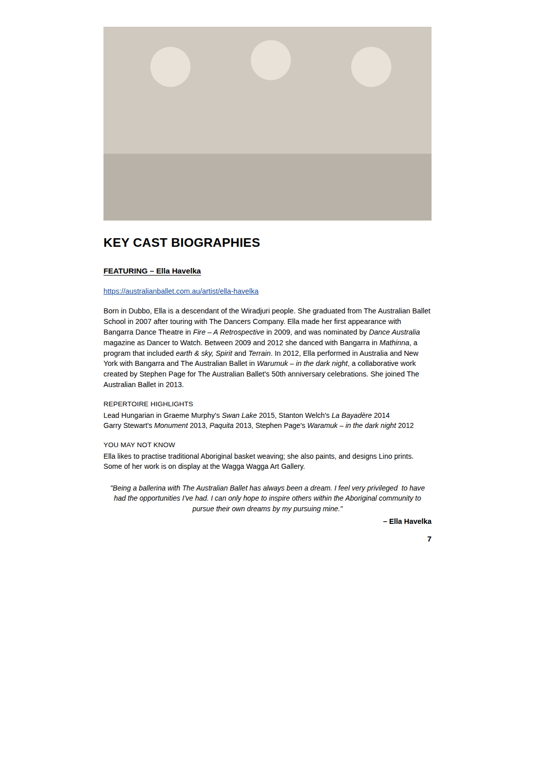KEY CAST BIOGRAPHIES
FEATURING – Ella Havelka
https://australianballet.com.au/artist/ella-havelka
Born in Dubbo, Ella is a descendant of the Wiradjuri people. She graduated from The Australian Ballet School in 2007 after touring with The Dancers Company. Ella made her first appearance with Bangarra Dance Theatre in Fire – A Retrospective in 2009, and was nominated by Dance Australia magazine as Dancer to Watch. Between 2009 and 2012 she danced with Bangarra in Mathinna, a program that included earth & sky, Spirit and Terrain. In 2012, Ella performed in Australia and New York with Bangarra and The Australian Ballet in Warumuk – in the dark night, a collaborative work created by Stephen Page for The Australian Ballet's 50th anniversary celebrations. She joined The Australian Ballet in 2013.
REPERTOIRE HIGHLIGHTS
Lead Hungarian in Graeme Murphy's Swan Lake 2015, Stanton Welch's La Bayadère 2014 Garry Stewart's Monument 2013, Paquita 2013, Stephen Page's Waramuk – in the dark night 2012
YOU MAY NOT KNOW
Ella likes to practise traditional Aboriginal basket weaving; she also paints, and designs Lino prints. Some of her work is on display at the Wagga Wagga Art Gallery.
"Being a ballerina with The Australian Ballet has always been a dream. I feel very privileged to have had the opportunities I've had. I can only hope to inspire others within the Aboriginal community to pursue their own dreams by my pursuing mine."
– Ella Havelka
7